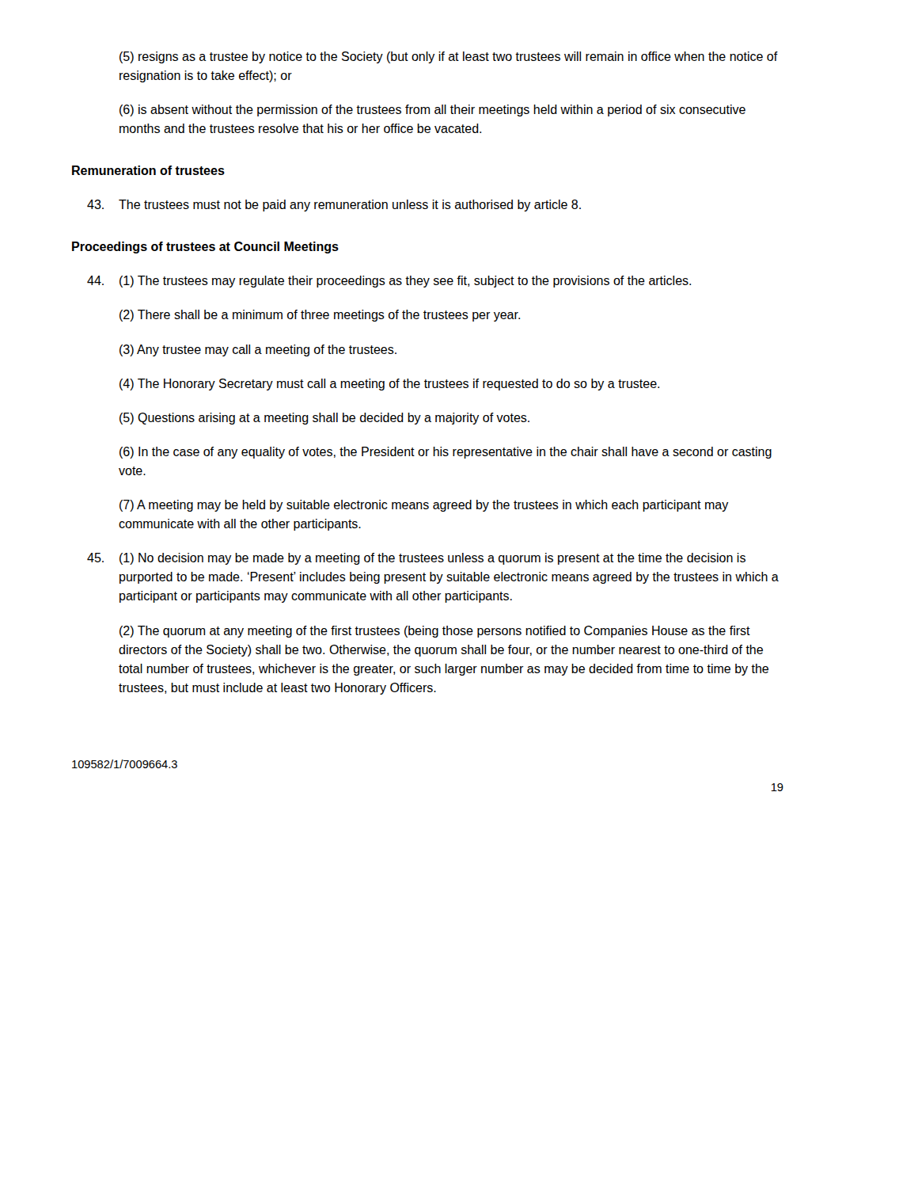(5) resigns as a trustee by notice to the Society (but only if at least two trustees will remain in office when the notice of resignation is to take effect); or
(6) is absent without the permission of the trustees from all their meetings held within a period of six consecutive months and the trustees resolve that his or her office be vacated.
Remuneration of trustees
43. The trustees must not be paid any remuneration unless it is authorised by article 8.
Proceedings of trustees at Council Meetings
44.
(1) The trustees may regulate their proceedings as they see fit, subject to the provisions of the articles.
(2) There shall be a minimum of three meetings of the trustees per year.
(3) Any trustee may call a meeting of the trustees.
(4) The Honorary Secretary must call a meeting of the trustees if requested to do so by a trustee.
(5) Questions arising at a meeting shall be decided by a majority of votes.
(6) In the case of any equality of votes, the President or his representative in the chair shall have a second or casting vote.
(7) A meeting may be held by suitable electronic means agreed by the trustees in which each participant may communicate with all the other participants.
45.
(1) No decision may be made by a meeting of the trustees unless a quorum is present at the time the decision is purported to be made. ‘Present’ includes being present by suitable electronic means agreed by the trustees in which a participant or participants may communicate with all other participants.
(2) The quorum at any meeting of the first trustees (being those persons notified to Companies House as the first directors of the Society) shall be two. Otherwise, the quorum shall be four, or the number nearest to one-third of the total number of trustees, whichever is the greater, or such larger number as may be decided from time to time by the trustees, but must include at least two Honorary Officers.
109582/1/7009664.3
19